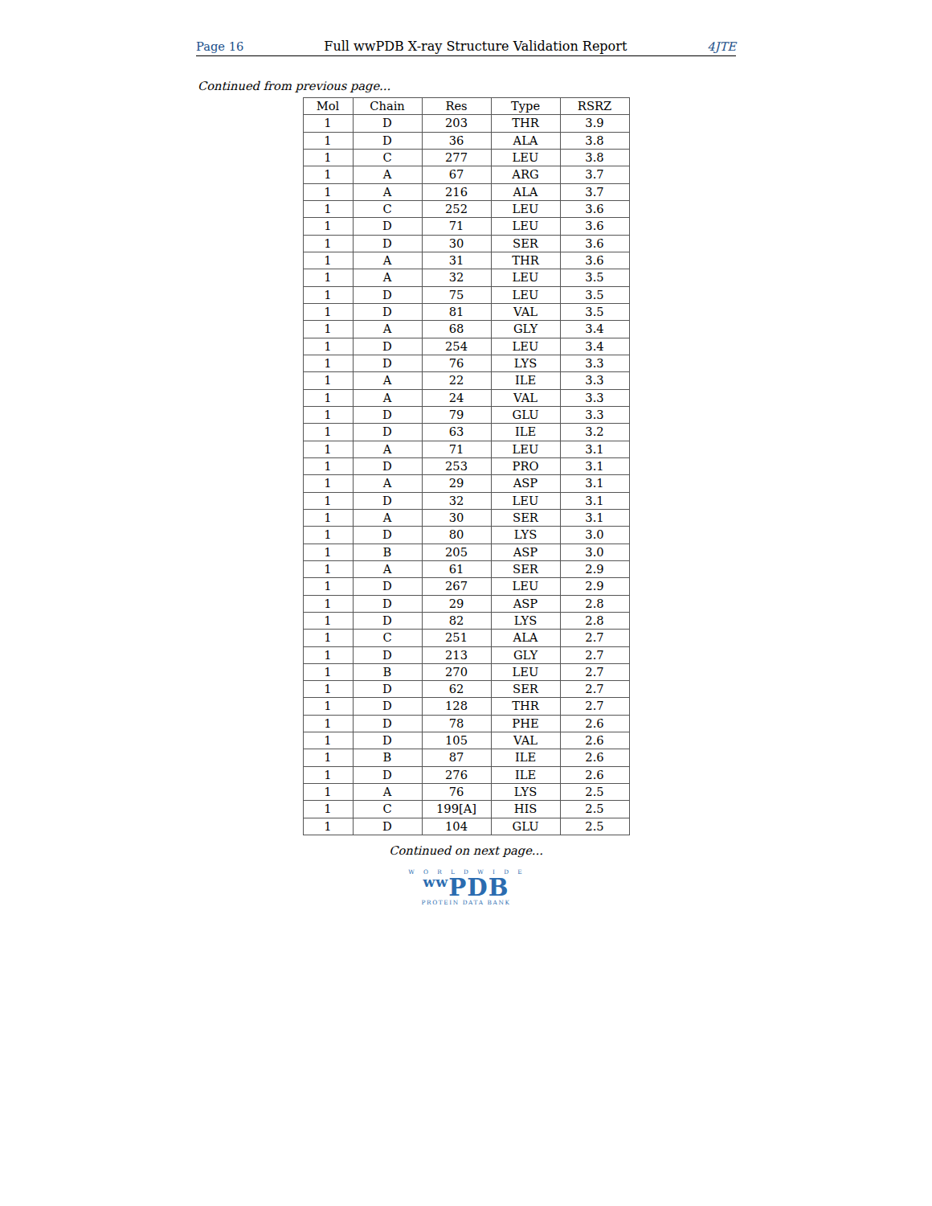Page 16
Full wwPDB X-ray Structure Validation Report
4JTE
Continued from previous page...
| Mol | Chain | Res | Type | RSRZ |
| --- | --- | --- | --- | --- |
| 1 | D | 203 | THR | 3.9 |
| 1 | D | 36 | ALA | 3.8 |
| 1 | C | 277 | LEU | 3.8 |
| 1 | A | 67 | ARG | 3.7 |
| 1 | A | 216 | ALA | 3.7 |
| 1 | C | 252 | LEU | 3.6 |
| 1 | D | 71 | LEU | 3.6 |
| 1 | D | 30 | SER | 3.6 |
| 1 | A | 31 | THR | 3.6 |
| 1 | A | 32 | LEU | 3.5 |
| 1 | D | 75 | LEU | 3.5 |
| 1 | D | 81 | VAL | 3.5 |
| 1 | A | 68 | GLY | 3.4 |
| 1 | D | 254 | LEU | 3.4 |
| 1 | D | 76 | LYS | 3.3 |
| 1 | A | 22 | ILE | 3.3 |
| 1 | A | 24 | VAL | 3.3 |
| 1 | D | 79 | GLU | 3.3 |
| 1 | D | 63 | ILE | 3.2 |
| 1 | A | 71 | LEU | 3.1 |
| 1 | D | 253 | PRO | 3.1 |
| 1 | A | 29 | ASP | 3.1 |
| 1 | D | 32 | LEU | 3.1 |
| 1 | A | 30 | SER | 3.1 |
| 1 | D | 80 | LYS | 3.0 |
| 1 | B | 205 | ASP | 3.0 |
| 1 | A | 61 | SER | 2.9 |
| 1 | D | 267 | LEU | 2.9 |
| 1 | D | 29 | ASP | 2.8 |
| 1 | D | 82 | LYS | 2.8 |
| 1 | C | 251 | ALA | 2.7 |
| 1 | D | 213 | GLY | 2.7 |
| 1 | B | 270 | LEU | 2.7 |
| 1 | D | 62 | SER | 2.7 |
| 1 | D | 128 | THR | 2.7 |
| 1 | D | 78 | PHE | 2.6 |
| 1 | D | 105 | VAL | 2.6 |
| 1 | B | 87 | ILE | 2.6 |
| 1 | D | 276 | ILE | 2.6 |
| 1 | A | 76 | LYS | 2.5 |
| 1 | C | 199[A] | HIS | 2.5 |
| 1 | D | 104 | GLU | 2.5 |
Continued on next page...
W O R L D W I D E
ww PDB
PROTEIN DATA BANK